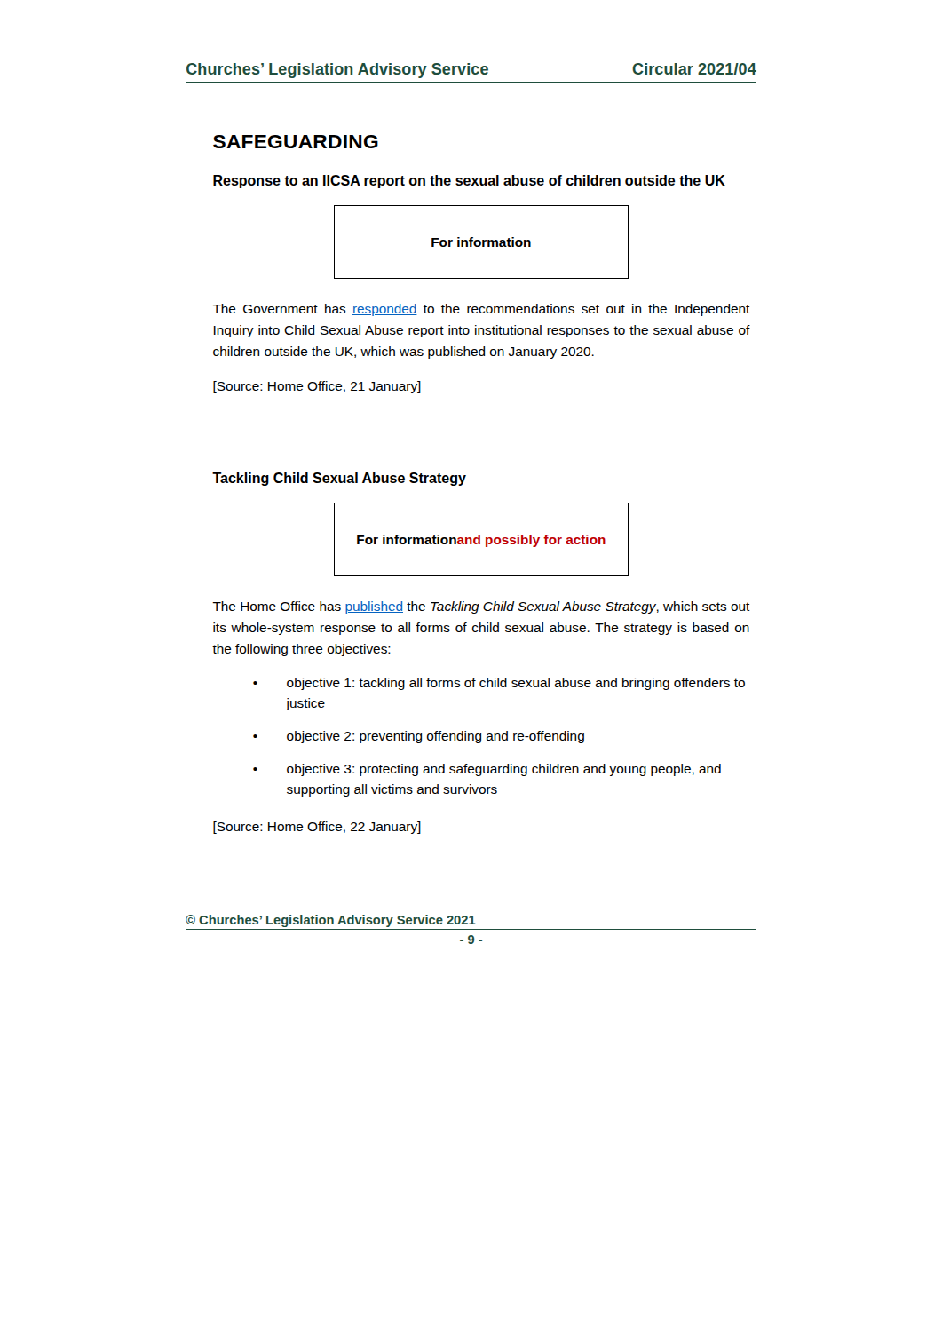Churches’ Legislation Advisory Service Circular 2021/04
SAFEGUARDING
Response to an IICSA report on the sexual abuse of children outside the UK
For information
The Government has responded to the recommendations set out in the Independent Inquiry into Child Sexual Abuse report into institutional responses to the sexual abuse of children outside the UK, which was published on January 2020.
[Source: Home Office, 21 January]
Tackling Child Sexual Abuse Strategy
For information and possibly for action
The Home Office has published the Tackling Child Sexual Abuse Strategy, which sets out its whole-system response to all forms of child sexual abuse. The strategy is based on the following three objectives:
objective 1: tackling all forms of child sexual abuse and bringing offenders to justice
objective 2: preventing offending and re-offending
objective 3: protecting and safeguarding children and young people, and supporting all victims and survivors
[Source: Home Office, 22 January]
© Churches’ Legislation Advisory Service 2021
- 9 -